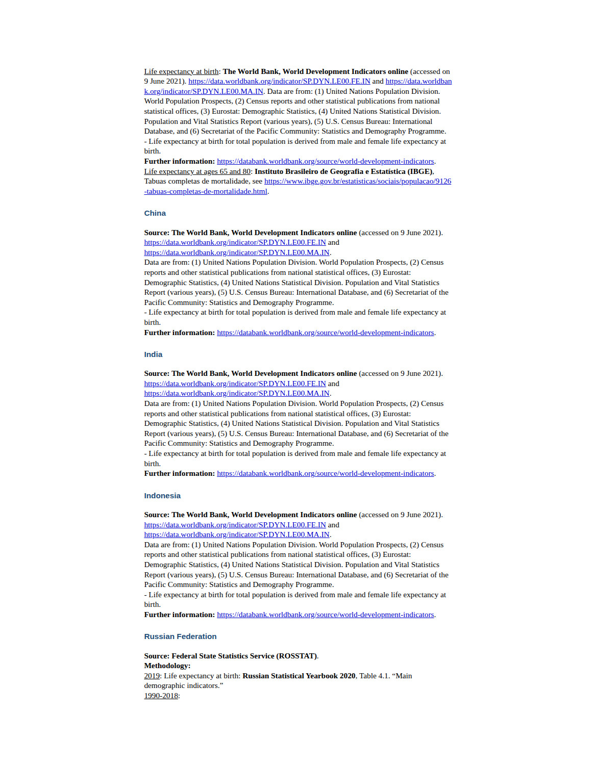Life expectancy at birth: The World Bank, World Development Indicators online (accessed on 9 June 2021). https://data.worldbank.org/indicator/SP.DYN.LE00.FE.IN and https://data.worldbank.org/indicator/SP.DYN.LE00.MA.IN. Data are from: (1) United Nations Population Division. World Population Prospects, (2) Census reports and other statistical publications from national statistical offices, (3) Eurostat: Demographic Statistics, (4) United Nations Statistical Division. Population and Vital Statistics Report (various years), (5) U.S. Census Bureau: International Database, and (6) Secretariat of the Pacific Community: Statistics and Demography Programme.
- Life expectancy at birth for total population is derived from male and female life expectancy at birth.
Further information: https://databank.worldbank.org/source/world-development-indicators.
Life expectancy at ages 65 and 80: Instituto Brasileiro de Geografia e Estatística (IBGE), Tabuas completas de mortalidade, see https://www.ibge.gov.br/estatisticas/sociais/populacao/9126-tabuas-completas-de-mortalidade.html.
China
Source: The World Bank, World Development Indicators online (accessed on 9 June 2021).
https://data.worldbank.org/indicator/SP.DYN.LE00.FE.IN and
https://data.worldbank.org/indicator/SP.DYN.LE00.MA.IN.
Data are from: (1) United Nations Population Division. World Population Prospects, (2) Census reports and other statistical publications from national statistical offices, (3) Eurostat: Demographic Statistics, (4) United Nations Statistical Division. Population and Vital Statistics Report (various years), (5) U.S. Census Bureau: International Database, and (6) Secretariat of the Pacific Community: Statistics and Demography Programme.
- Life expectancy at birth for total population is derived from male and female life expectancy at birth.
Further information: https://databank.worldbank.org/source/world-development-indicators.
India
Source: The World Bank, World Development Indicators online (accessed on 9 June 2021).
https://data.worldbank.org/indicator/SP.DYN.LE00.FE.IN and
https://data.worldbank.org/indicator/SP.DYN.LE00.MA.IN.
Data are from: (1) United Nations Population Division. World Population Prospects, (2) Census reports and other statistical publications from national statistical offices, (3) Eurostat: Demographic Statistics, (4) United Nations Statistical Division. Population and Vital Statistics Report (various years), (5) U.S. Census Bureau: International Database, and (6) Secretariat of the Pacific Community: Statistics and Demography Programme.
- Life expectancy at birth for total population is derived from male and female life expectancy at birth.
Further information: https://databank.worldbank.org/source/world-development-indicators.
Indonesia
Source: The World Bank, World Development Indicators online (accessed on 9 June 2021).
https://data.worldbank.org/indicator/SP.DYN.LE00.FE.IN and
https://data.worldbank.org/indicator/SP.DYN.LE00.MA.IN.
Data are from: (1) United Nations Population Division. World Population Prospects, (2) Census reports and other statistical publications from national statistical offices, (3) Eurostat: Demographic Statistics, (4) United Nations Statistical Division. Population and Vital Statistics Report (various years), (5) U.S. Census Bureau: International Database, and (6) Secretariat of the Pacific Community: Statistics and Demography Programme.
- Life expectancy at birth for total population is derived from male and female life expectancy at birth.
Further information: https://databank.worldbank.org/source/world-development-indicators.
Russian Federation
Source: Federal State Statistics Service (ROSSTAT).
Methodology:
2019: Life expectancy at birth: Russian Statistical Yearbook 2020, Table 4.1. “Main demographic indicators.”
1990-2018: